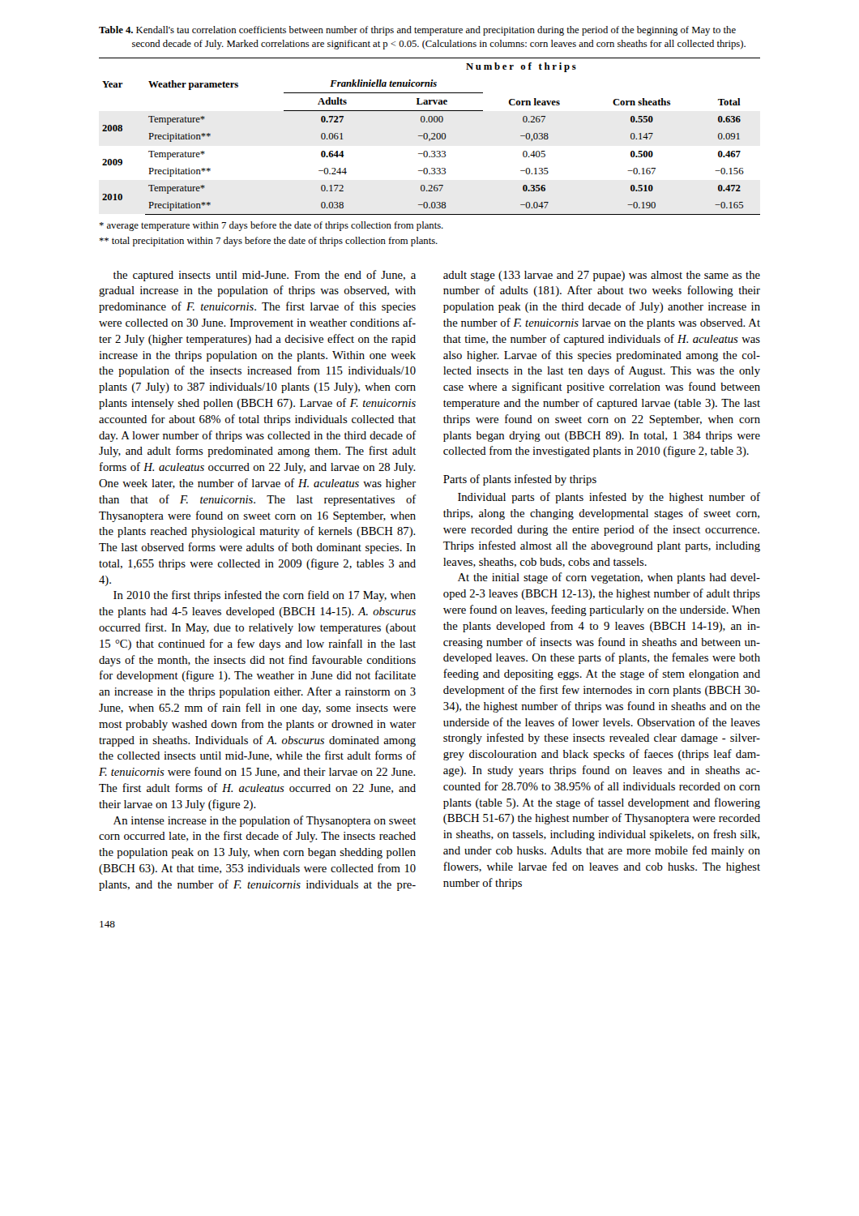Table 4. Kendall's tau correlation coefficients between number of thrips and temperature and precipitation during the period of the beginning of May to the second decade of July. Marked correlations are significant at p < 0.05. (Calculations in columns: corn leaves and corn sheaths for all collected thrips).
| Year | Weather parameters | Number of thrips |
| --- | --- | --- |
| Frankliniella tenuicornis | Corn leaves | Corn sheaths | Total |
| Adults | Larvae |
| 2008 | Temperature* | 0.727 | 0.000 | 0.267 | 0.550 | 0.636 |
| Precipitation** | 0.061 | −0,200 | −0,038 | 0.147 | 0.091 |
| 2009 | Temperature* | 0.644 | −0.333 | 0.405 | 0.500 | 0.467 |
| Precipitation** | −0.244 | −0.333 | −0.135 | −0.167 | −0.156 |
| 2010 | Temperature* | 0.172 | 0.267 | 0.356 | 0.510 | 0.472 |
| Precipitation** | 0.038 | −0.038 | −0.047 | −0.190 | −0.165 |
* average temperature within 7 days before the date of thrips collection from plants.
** total precipitation within 7 days before the date of thrips collection from plants.
the captured insects until mid-June. From the end of June, a gradual increase in the population of thrips was observed, with predominance of F. tenuicornis. The first larvae of this species were collected on 30 June. Improvement in weather conditions after 2 July (higher temperatures) had a decisive effect on the rapid increase in the thrips population on the plants. Within one week the population of the insects increased from 115 individuals/10 plants (7 July) to 387 individuals/10 plants (15 July), when corn plants intensely shed pollen (BBCH 67). Larvae of F. tenuicornis accounted for about 68% of total thrips individuals collected that day. A lower number of thrips was collected in the third decade of July, and adult forms predominated among them. The first adult forms of H. aculeatus occurred on 22 July, and larvae on 28 July. One week later, the number of larvae of H. aculeatus was higher than that of F. tenuicornis. The last representatives of Thysanoptera were found on sweet corn on 16 September, when the plants reached physiological maturity of kernels (BBCH 87). The last observed forms were adults of both dominant species. In total, 1,655 thrips were collected in 2009 (figure 2, tables 3 and 4).
In 2010 the first thrips infested the corn field on 17 May, when the plants had 4-5 leaves developed (BBCH 14-15). A. obscurus occurred first. In May, due to relatively low temperatures (about 15 °C) that continued for a few days and low rainfall in the last days of the month, the insects did not find favourable conditions for development (figure 1). The weather in June did not facilitate an increase in the thrips population either. After a rainstorm on 3 June, when 65.2 mm of rain fell in one day, some insects were most probably washed down from the plants or drowned in water trapped in sheaths. Individuals of A. obscurus dominated among the collected insects until mid-June, while the first adult forms of F. tenuicornis were found on 15 June, and their larvae on 22 June. The first adult forms of H. aculeatus occurred on 22 June, and their larvae on 13 July (figure 2).
An intense increase in the population of Thysanoptera on sweet corn occurred late, in the first decade of July. The insects reached the population peak on 13 July, when corn began shedding pollen (BBCH 63). At that time, 353 individuals were collected from 10 plants, and the number of F. tenuicornis individuals at the pre-adult stage (133 larvae and 27 pupae) was almost the same as the number of adults (181). After about two weeks following their population peak (in the third decade of July) another increase in the number of F. tenuicornis larvae on the plants was observed. At that time, the number of captured individuals of H. aculeatus was also higher. Larvae of this species predominated among the collected insects in the last ten days of August. This was the only case where a significant positive correlation was found between temperature and the number of captured larvae (table 3). The last thrips were found on sweet corn on 22 September, when corn plants began drying out (BBCH 89). In total, 1 384 thrips were collected from the investigated plants in 2010 (figure 2, table 3).
Parts of plants infested by thrips
Individual parts of plants infested by the highest number of thrips, along the changing developmental stages of sweet corn, were recorded during the entire period of the insect occurrence. Thrips infested almost all the aboveground plant parts, including leaves, sheaths, cob buds, cobs and tassels.
At the initial stage of corn vegetation, when plants had developed 2-3 leaves (BBCH 12-13), the highest number of adult thrips were found on leaves, feeding particularly on the underside. When the plants developed from 4 to 9 leaves (BBCH 14-19), an increasing number of insects was found in sheaths and between undeveloped leaves. On these parts of plants, the females were both feeding and depositing eggs. At the stage of stem elongation and development of the first few internodes in corn plants (BBCH 30-34), the highest number of thrips was found in sheaths and on the underside of the leaves of lower levels. Observation of the leaves strongly infested by these insects revealed clear damage - silver-grey discolouration and black specks of faeces (thrips leaf damage). In study years thrips found on leaves and in sheaths accounted for 28.70% to 38.95% of all individuals recorded on corn plants (table 5). At the stage of tassel development and flowering (BBCH 51-67) the highest number of Thysanoptera were recorded in sheaths, on tassels, including individual spikelets, on fresh silk, and under cob husks. Adults that are more mobile fed mainly on flowers, while larvae fed on leaves and cob husks. The highest number of thrips
148